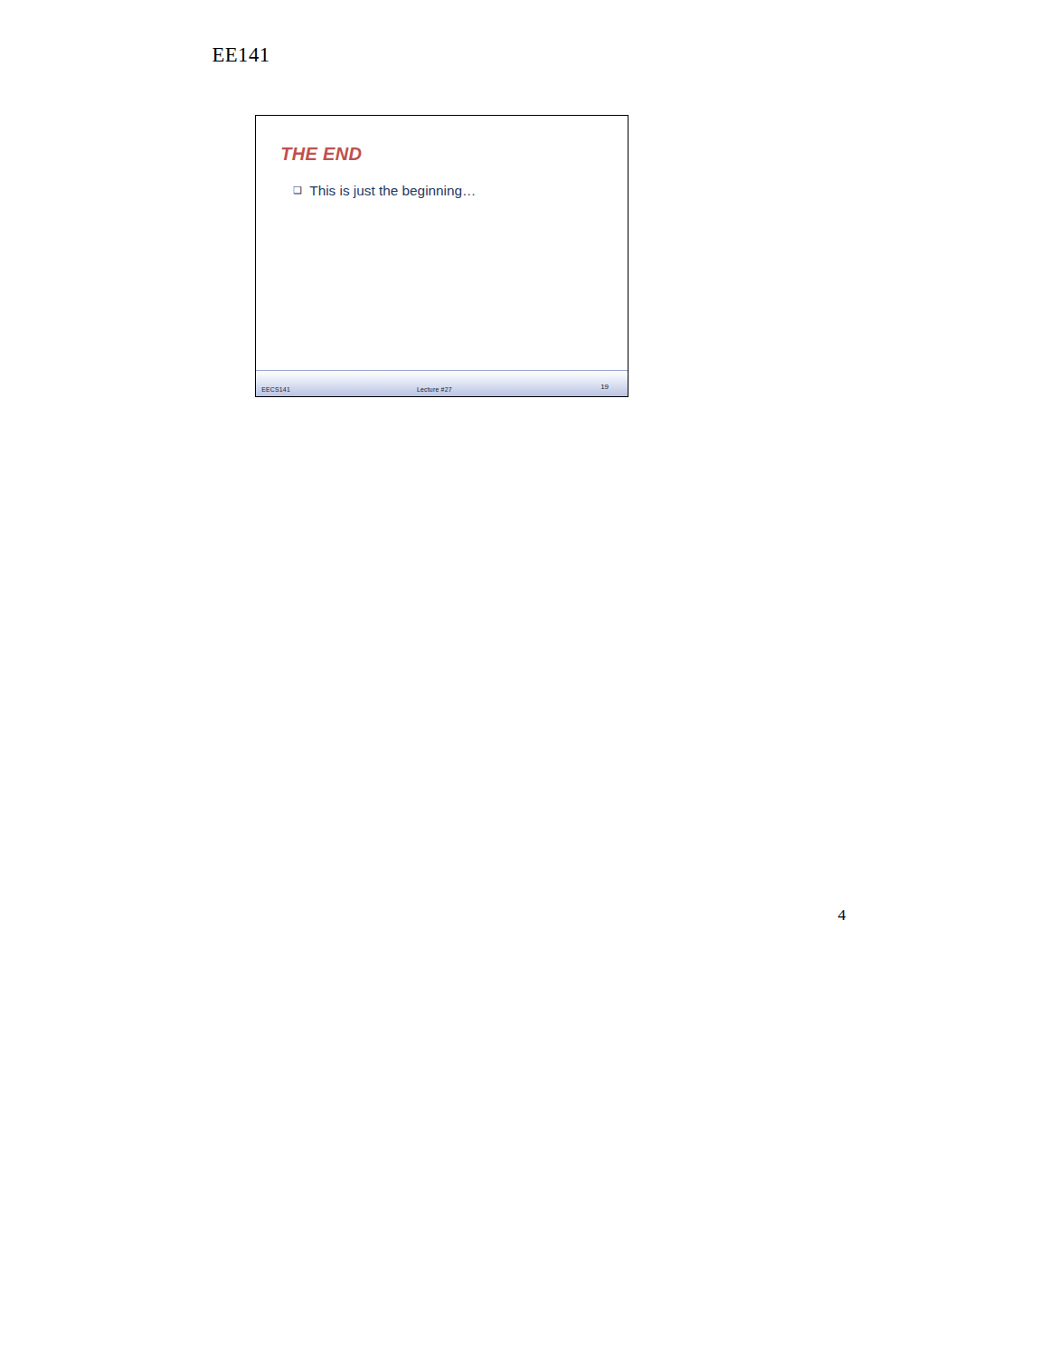EE141
THE END
❑ This is just the beginning…
EECS141 Lecture #27 19
4